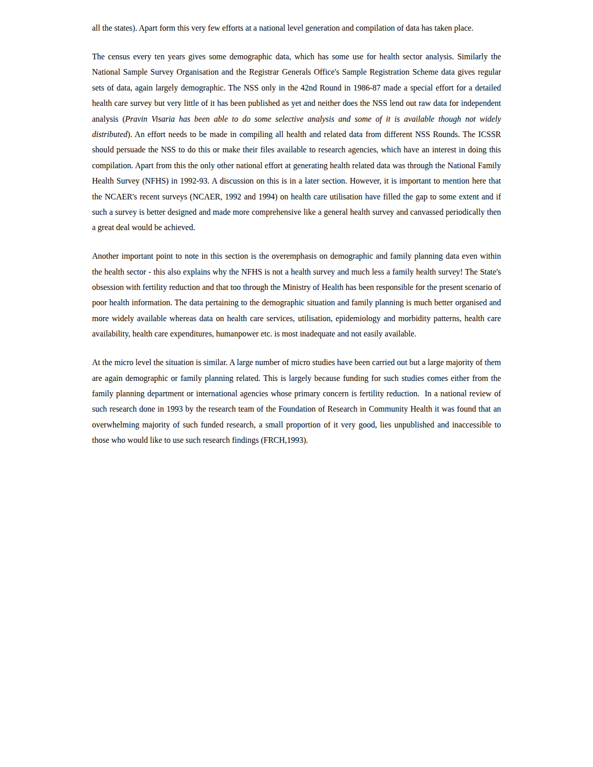all the states). Apart form this very few efforts at a national level generation and compilation of data has taken place.
The census every ten years gives some demographic data, which has some use for health sector analysis. Similarly the National Sample Survey Organisation and the Registrar Generals Office's Sample Registration Scheme data gives regular sets of data, again largely demographic. The NSS only in the 42nd Round in 1986-87 made a special effort for a detailed health care survey but very little of it has been published as yet and neither does the NSS lend out raw data for independent analysis (Pravin Visaria has been able to do some selective analysis and some of it is available though not widely distributed). An effort needs to be made in compiling all health and related data from different NSS Rounds. The ICSSR should persuade the NSS to do this or make their files available to research agencies, which have an interest in doing this compilation. Apart from this the only other national effort at generating health related data was through the National Family Health Survey (NFHS) in 1992-93. A discussion on this is in a later section. However, it is important to mention here that the NCAER's recent surveys (NCAER, 1992 and 1994) on health care utilisation have filled the gap to some extent and if such a survey is better designed and made more comprehensive like a general health survey and canvassed periodically then a great deal would be achieved.
Another important point to note in this section is the overemphasis on demographic and family planning data even within the health sector - this also explains why the NFHS is not a health survey and much less a family health survey! The State's obsession with fertility reduction and that too through the Ministry of Health has been responsible for the present scenario of poor health information. The data pertaining to the demographic situation and family planning is much better organised and more widely available whereas data on health care services, utilisation, epidemiology and morbidity patterns, health care availability, health care expenditures, humanpower etc. is most inadequate and not easily available.
At the micro level the situation is similar. A large number of micro studies have been carried out but a large majority of them are again demographic or family planning related. This is largely because funding for such studies comes either from the family planning department or international agencies whose primary concern is fertility reduction. In a national review of such research done in 1993 by the research team of the Foundation of Research in Community Health it was found that an overwhelming majority of such funded research, a small proportion of it very good, lies unpublished and inaccessible to those who would like to use such research findings (FRCH,1993).